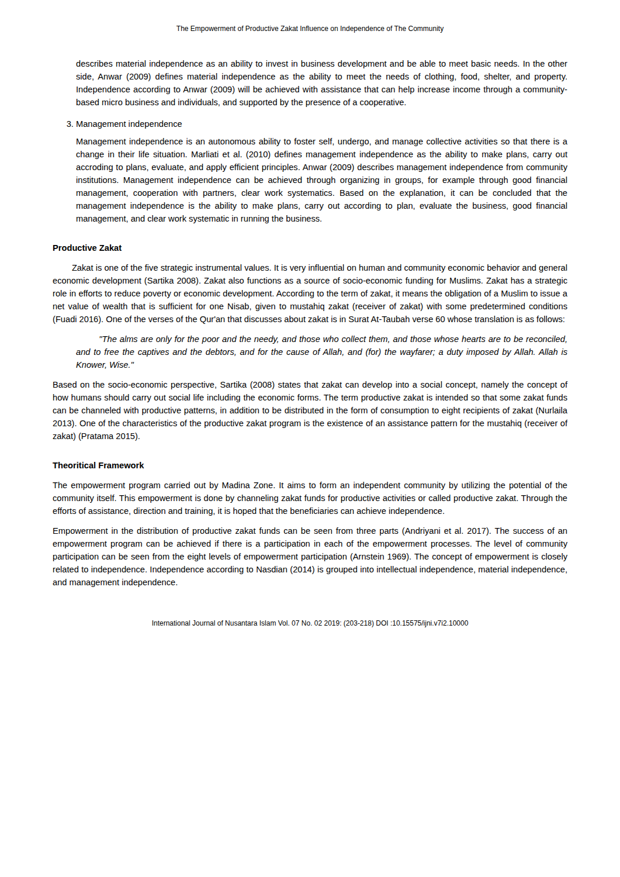The Empowerment of Productive Zakat Influence on Independence of The Community
describes material independence as an ability to invest in business development and be able to meet basic needs. In the other side, Anwar (2009) defines material independence as the ability to meet the needs of clothing, food, shelter, and property. Independence according to Anwar (2009) will be achieved with assistance that can help increase income through a community-based micro business and individuals, and supported by the presence of a cooperative.
Management independence
Management independence is an autonomous ability to foster self, undergo, and manage collective activities so that there is a change in their life situation. Marliati et al. (2010) defines management independence as the ability to make plans, carry out accroding to plans, evaluate, and apply efficient principles. Anwar (2009) describes management independence from community institutions. Management independence can be achieved through organizing in groups, for example through good financial management, cooperation with partners, clear work systematics. Based on the explanation, it can be concluded that the management independence is the ability to make plans, carry out according to plan, evaluate the business, good financial management, and clear work systematic in running the business.
Productive Zakat
Zakat is one of the five strategic instrumental values. It is very influential on human and community economic behavior and general economic development (Sartika 2008). Zakat also functions as a source of socio-economic funding for Muslims. Zakat has a strategic role in efforts to reduce poverty or economic development. According to the term of zakat, it means the obligation of a Muslim to issue a net value of wealth that is sufficient for one Nisab, given to mustahiq zakat (receiver of zakat) with some predetermined conditions (Fuadi 2016). One of the verses of the Qur'an that discusses about zakat is in Surat At-Taubah verse 60 whose translation is as follows:
"The alms are only for the poor and the needy, and those who collect them, and those whose hearts are to be reconciled, and to free the captives and the debtors, and for the cause of Allah, and (for) the wayfarer; a duty imposed by Allah. Allah is Knower, Wise."
Based on the socio-economic perspective, Sartika (2008) states that zakat can develop into a social concept, namely the concept of how humans should carry out social life including the economic forms. The term productive zakat is intended so that some zakat funds can be channeled with productive patterns, in addition to be distributed in the form of consumption to eight recipients of zakat (Nurlaila 2013). One of the characteristics of the productive zakat program is the existence of an assistance pattern for the mustahiq (receiver of zakat) (Pratama 2015).
Theoritical Framework
The empowerment program carried out by Madina Zone. It aims to form an independent community by utilizing the potential of the community itself. This empowerment is done by channeling zakat funds for productive activities or called productive zakat. Through the efforts of assistance, direction and training, it is hoped that the beneficiaries can achieve independence.
Empowerment in the distribution of productive zakat funds can be seen from three parts (Andriyani et al. 2017). The success of an empowerment program can be achieved if there is a participation in each of the empowerment processes. The level of community participation can be seen from the eight levels of empowerment participation (Arnstein 1969). The concept of empowerment is closely related to independence. Independence according to Nasdian (2014) is grouped into intellectual independence, material independence, and management independence.
International Journal of Nusantara Islam Vol. 07 No. 02 2019: (203-218) DOI :10.15575/ijni.v7i2.10000